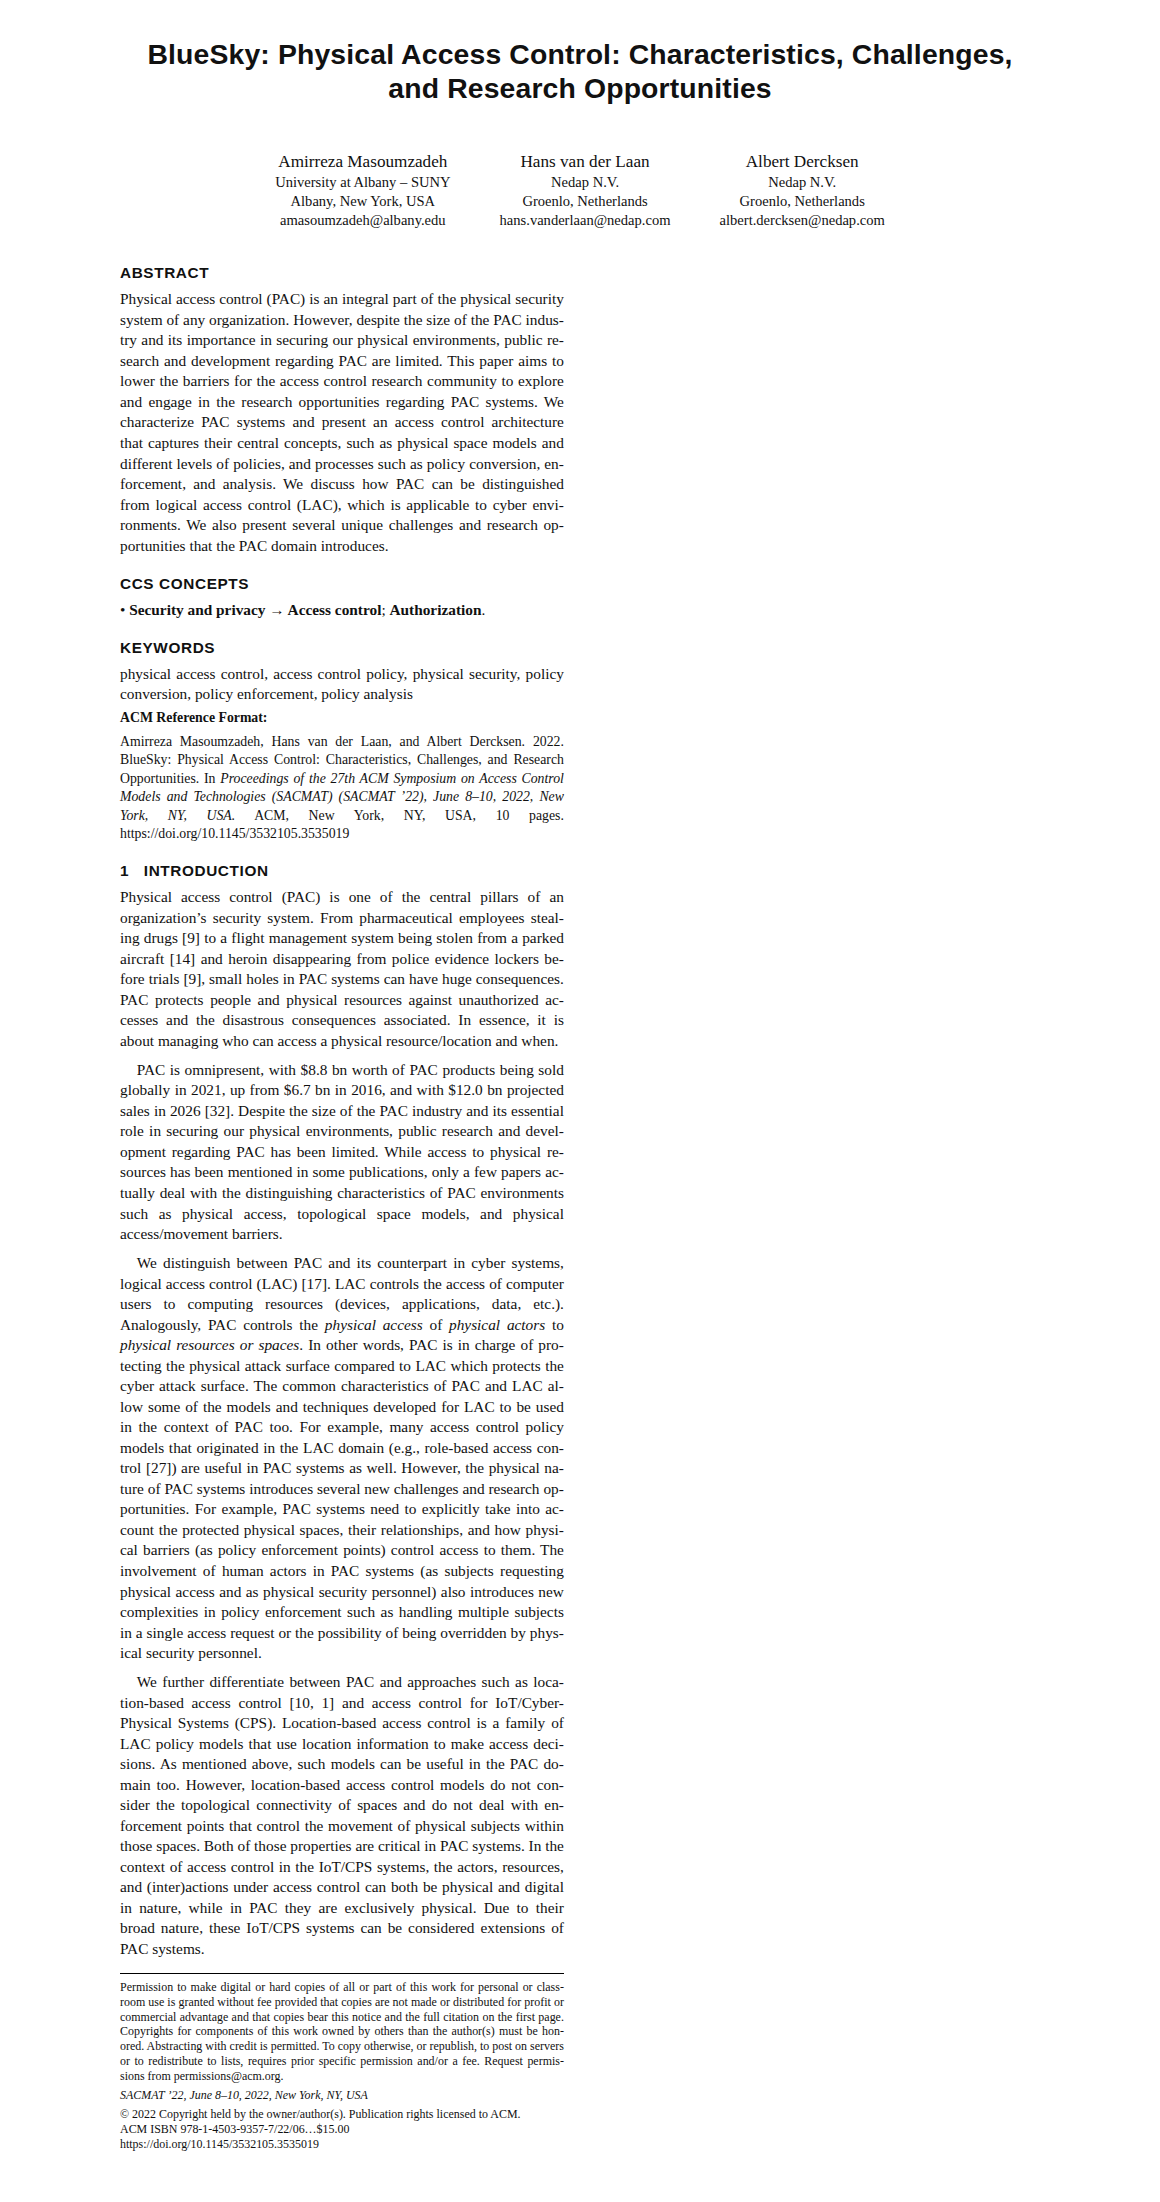BlueSky: Physical Access Control: Characteristics, Challenges,
and Research Opportunities
Amirreza Masoumzadeh
University at Albany – SUNY
Albany, New York, USA
amasoumzadeh@albany.edu
Hans van der Laan
Nedap N.V.
Groenlo, Netherlands
hans.vanderlaan@nedap.com
Albert Dercksen
Nedap N.V.
Groenlo, Netherlands
albert.dercksen@nedap.com
Abstract
Physical access control (PAC) is an integral part of the physical security system of any organization. However, despite the size of the PAC industry and its importance in securing our physical environments, public research and development regarding PAC are limited. This paper aims to lower the barriers for the access control research community to explore and engage in the research opportunities regarding PAC systems. We characterize PAC systems and present an access control architecture that captures their central concepts, such as physical space models and different levels of policies, and processes such as policy conversion, enforcement, and analysis. We discuss how PAC can be distinguished from logical access control (LAC), which is applicable to cyber environments. We also present several unique challenges and research opportunities that the PAC domain introduces.
CCS Concepts
• Security and privacy → Access control; Authorization.
Keywords
physical access control, access control policy, physical security, policy conversion, policy enforcement, policy analysis
ACM Reference Format:
Amirreza Masoumzadeh, Hans van der Laan, and Albert Dercksen. 2022. BlueSky: Physical Access Control: Characteristics, Challenges, and Research Opportunities. In Proceedings of the 27th ACM Symposium on Access Control Models and Technologies (SACMAT) (SACMAT ’22), June 8–10, 2022, New York, NY, USA. ACM, New York, NY, USA, 10 pages. https://doi.org/10.1145/3532105.3535019
1 Introduction
Physical access control (PAC) is one of the central pillars of an organization’s security system. From pharmaceutical employees stealing drugs [9] to a flight management system being stolen from a parked aircraft [14] and heroin disappearing from police evidence lockers before trials [9], small holes in PAC systems can have huge consequences. PAC protects people and physical resources against unauthorized accesses and the disastrous consequences associated. In essence, it is about managing who can access a physical resource/location and when.
PAC is omnipresent, with $8.8 bn worth of PAC products being sold globally in 2021, up from $6.7 bn in 2016, and with $12.0 bn projected sales in 2026 [32]. Despite the size of the PAC industry and its essential role in securing our physical environments, public research and development regarding PAC has been limited. While access to physical resources has been mentioned in some publications, only a few papers actually deal with the distinguishing characteristics of PAC environments such as physical access, topological space models, and physical access/movement barriers.
We distinguish between PAC and its counterpart in cyber systems, logical access control (LAC) [17]. LAC controls the access of computer users to computing resources (devices, applications, data, etc.). Analogously, PAC controls the physical access of physical actors to physical resources or spaces. In other words, PAC is in charge of protecting the physical attack surface compared to LAC which protects the cyber attack surface. The common characteristics of PAC and LAC allow some of the models and techniques developed for LAC to be used in the context of PAC too. For example, many access control policy models that originated in the LAC domain (e.g., role-based access control [27]) are useful in PAC systems as well. However, the physical nature of PAC systems introduces several new challenges and research opportunities. For example, PAC systems need to explicitly take into account the protected physical spaces, their relationships, and how physical barriers (as policy enforcement points) control access to them. The involvement of human actors in PAC systems (as subjects requesting physical access and as physical security personnel) also introduces new complexities in policy enforcement such as handling multiple subjects in a single access request or the possibility of being overridden by physical security personnel.
We further differentiate between PAC and approaches such as location-based access control [10, 1] and access control for IoT/Cyber-Physical Systems (CPS). Location-based access control is a family of LAC policy models that use location information to make access decisions. As mentioned above, such models can be useful in the PAC domain too. However, location-based access control models do not consider the topological connectivity of spaces and do not deal with enforcement points that control the movement of physical subjects within those spaces. Both of those properties are critical in PAC systems. In the context of access control in the IoT/CPS systems, the actors, resources, and (inter)actions under access control can both be physical and digital in nature, while in PAC they are exclusively physical. Due to their broad nature, these IoT/CPS systems can be considered extensions of PAC systems.
Permission to make digital or hard copies of all or part of this work for personal or classroom use is granted without fee provided that copies are not made or distributed for profit or commercial advantage and that copies bear this notice and the full citation on the first page. Copyrights for components of this work owned by others than the author(s) must be honored. Abstracting with credit is permitted. To copy otherwise, or republish, to post on servers or to redistribute to lists, requires prior specific permission and/or a fee. Request permissions from permissions@acm.org.
SACMAT ’22, June 8–10, 2022, New York, NY, USA
© 2022 Copyright held by the owner/author(s). Publication rights licensed to ACM.
ACM ISBN 978-1-4503-9357-7/22/06…$15.00
https://doi.org/10.1145/3532105.3535019